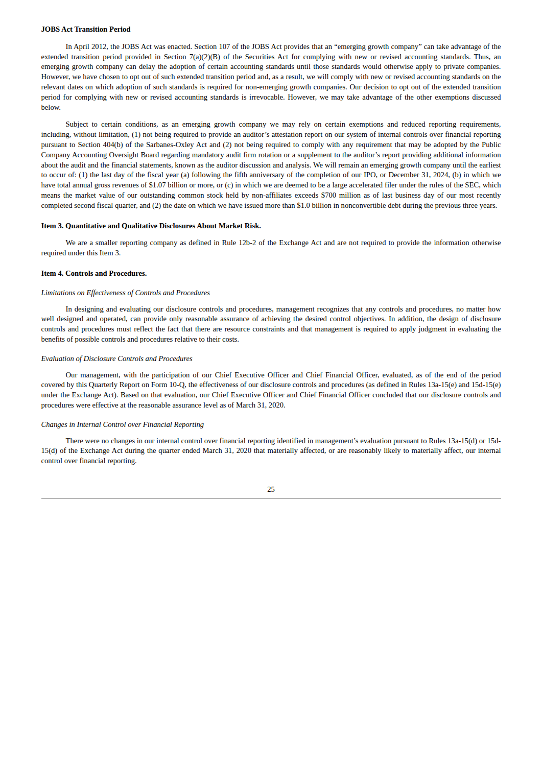JOBS Act Transition Period
In April 2012, the JOBS Act was enacted. Section 107 of the JOBS Act provides that an “emerging growth company” can take advantage of the extended transition period provided in Section 7(a)(2)(B) of the Securities Act for complying with new or revised accounting standards. Thus, an emerging growth company can delay the adoption of certain accounting standards until those standards would otherwise apply to private companies. However, we have chosen to opt out of such extended transition period and, as a result, we will comply with new or revised accounting standards on the relevant dates on which adoption of such standards is required for non-emerging growth companies. Our decision to opt out of the extended transition period for complying with new or revised accounting standards is irrevocable. However, we may take advantage of the other exemptions discussed below.
Subject to certain conditions, as an emerging growth company we may rely on certain exemptions and reduced reporting requirements, including, without limitation, (1) not being required to provide an auditor’s attestation report on our system of internal controls over financial reporting pursuant to Section 404(b) of the Sarbanes-Oxley Act and (2) not being required to comply with any requirement that may be adopted by the Public Company Accounting Oversight Board regarding mandatory audit firm rotation or a supplement to the auditor’s report providing additional information about the audit and the financial statements, known as the auditor discussion and analysis. We will remain an emerging growth company until the earliest to occur of: (1) the last day of the fiscal year (a) following the fifth anniversary of the completion of our IPO, or December 31, 2024, (b) in which we have total annual gross revenues of $1.07 billion or more, or (c) in which we are deemed to be a large accelerated filer under the rules of the SEC, which means the market value of our outstanding common stock held by non-affiliates exceeds $700 million as of last business day of our most recently completed second fiscal quarter, and (2) the date on which we have issued more than $1.0 billion in nonconvertible debt during the previous three years.
Item 3. Quantitative and Qualitative Disclosures About Market Risk.
We are a smaller reporting company as defined in Rule 12b-2 of the Exchange Act and are not required to provide the information otherwise required under this Item 3.
Item 4. Controls and Procedures.
Limitations on Effectiveness of Controls and Procedures
In designing and evaluating our disclosure controls and procedures, management recognizes that any controls and procedures, no matter how well designed and operated, can provide only reasonable assurance of achieving the desired control objectives. In addition, the design of disclosure controls and procedures must reflect the fact that there are resource constraints and that management is required to apply judgment in evaluating the benefits of possible controls and procedures relative to their costs.
Evaluation of Disclosure Controls and Procedures
Our management, with the participation of our Chief Executive Officer and Chief Financial Officer, evaluated, as of the end of the period covered by this Quarterly Report on Form 10-Q, the effectiveness of our disclosure controls and procedures (as defined in Rules 13a-15(e) and 15d-15(e) under the Exchange Act). Based on that evaluation, our Chief Executive Officer and Chief Financial Officer concluded that our disclosure controls and procedures were effective at the reasonable assurance level as of March 31, 2020.
Changes in Internal Control over Financial Reporting
There were no changes in our internal control over financial reporting identified in management’s evaluation pursuant to Rules 13a-15(d) or 15d-15(d) of the Exchange Act during the quarter ended March 31, 2020 that materially affected, or are reasonably likely to materially affect, our internal control over financial reporting.
25